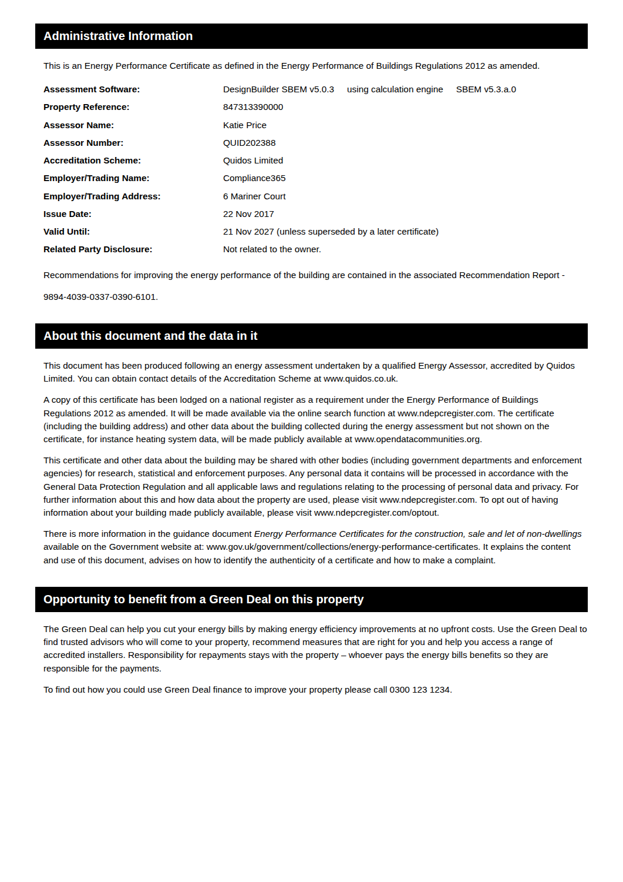Administrative Information
This is an Energy Performance Certificate as defined in the Energy Performance of Buildings Regulations 2012 as amended.
| Assessment Software: | DesignBuilder SBEM v5.0.3 using calculation engine SBEM v5.3.a.0 |
| Property Reference: | 847313390000 |
| Assessor Name: | Katie Price |
| Assessor Number: | QUID202388 |
| Accreditation Scheme: | Quidos Limited |
| Employer/Trading Name: | Compliance365 |
| Employer/Trading Address: | 6 Mariner Court |
| Issue Date: | 22 Nov 2017 |
| Valid Until: | 21 Nov 2027 (unless superseded by a later certificate) |
| Related Party Disclosure: | Not related to the owner. |
Recommendations for improving the energy performance of the building are contained in the associated Recommendation Report -
9894-4039-0337-0390-6101.
About this document and the data in it
This document has been produced following an energy assessment undertaken by a qualified Energy Assessor, accredited by Quidos Limited. You can obtain contact details of the Accreditation Scheme at www.quidos.co.uk.
A copy of this certificate has been lodged on a national register as a requirement under the Energy Performance of Buildings Regulations 2012 as amended. It will be made available via the online search function at www.ndepcregister.com. The certificate (including the building address) and other data about the building collected during the energy assessment but not shown on the certificate, for instance heating system data, will be made publicly available at www.opendatacommunities.org.
This certificate and other data about the building may be shared with other bodies (including government departments and enforcement agencies) for research, statistical and enforcement purposes. Any personal data it contains will be processed in accordance with the General Data Protection Regulation and all applicable laws and regulations relating to the processing of personal data and privacy. For further information about this and how data about the property are used, please visit www.ndepcregister.com. To opt out of having information about your building made publicly available, please visit www.ndepcregister.com/optout.
There is more information in the guidance document Energy Performance Certificates for the construction, sale and let of non-dwellings available on the Government website at: www.gov.uk/government/collections/energy-performance-certificates. It explains the content and use of this document, advises on how to identify the authenticity of a certificate and how to make a complaint.
Opportunity to benefit from a Green Deal on this property
The Green Deal can help you cut your energy bills by making energy efficiency improvements at no upfront costs. Use the Green Deal to find trusted advisors who will come to your property, recommend measures that are right for you and help you access a range of accredited installers. Responsibility for repayments stays with the property – whoever pays the energy bills benefits so they are responsible for the payments.
To find out how you could use Green Deal finance to improve your property please call 0300 123 1234.